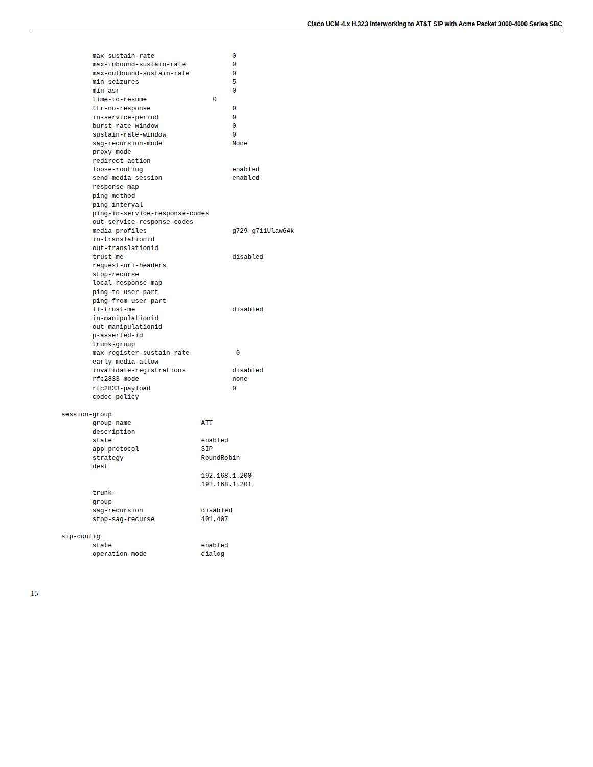Cisco UCM 4.x H.323 Interworking to AT&T SIP with Acme Packet 3000-4000 Series SBC
        max-sustain-rate                    0
        max-inbound-sustain-rate            0
        max-outbound-sustain-rate           0
        min-seizures                        5
        min-asr                             0
        time-to-resume                 0
        ttr-no-response                     0
        in-service-period                   0
        burst-rate-window                   0
        sustain-rate-window                 0
        sag-recursion-mode                  None
        proxy-mode
        redirect-action
        loose-routing                       enabled
        send-media-session                  enabled
        response-map
        ping-method
        ping-interval
        ping-in-service-response-codes
        out-service-response-codes
        media-profiles                      g729 g711Ulaw64k
        in-translationid
        out-translationid
        trust-me                            disabled
        request-uri-headers
        stop-recurse
        local-response-map
        ping-to-user-part
        ping-from-user-part
        li-trust-me                         disabled
        in-manipulationid
        out-manipulationid
        p-asserted-id
        trunk-group
        max-register-sustain-rate            0
        early-media-allow
        invalidate-registrations            disabled
        rfc2833-mode                        none
        rfc2833-payload                     0
        codec-policy

session-group
        group-name                  ATT
        description
        state                       enabled
        app-protocol                SIP
        strategy                    RoundRobin
        dest
                                    192.168.1.200
                                    192.168.1.201
        trunk-
        group
        sag-recursion               disabled
        stop-sag-recurse            401,407

sip-config
        state                       enabled
        operation-mode              dialog
15